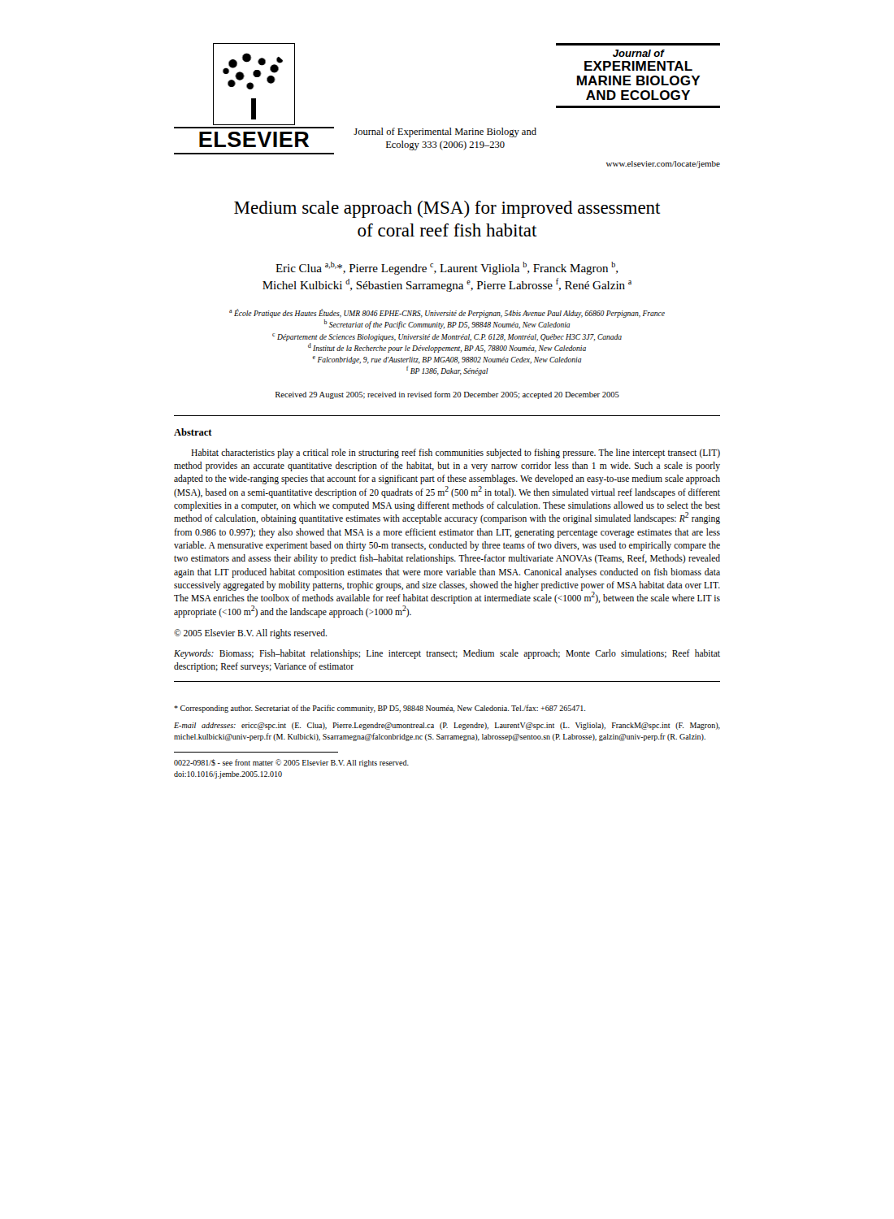ELSEVIER
Journal of Experimental Marine Biology and Ecology 333 (2006) 219–230
Journal of
EXPERIMENTAL
MARINE BIOLOGY
AND ECOLOGY
www.elsevier.com/locate/jembe
Medium scale approach (MSA) for improved assessment
of coral reef fish habitat
Eric Clua a,b,*, Pierre Legendre c, Laurent Vigliola b, Franck Magron b,
Michel Kulbicki d, Sébastien Sarramegna e, Pierre Labrosse f, René Galzin a
a École Pratique des Hautes Études, UMR 8046 EPHE-CNRS, Université de Perpignan, 54bis Avenue Paul Alduy, 66860 Perpignan, France
b Secretariat of the Pacific Community, BP D5, 98848 Nouméa, New Caledonia
c Département de Sciences Biologiques, Université de Montréal, C.P. 6128, Montréal, Québec H3C 3J7, Canada
d Institut de la Recherche pour le Développement, BP A5, 78800 Nouméa, New Caledonia
e Falconbridge, 9, rue d'Austerlitz, BP MGA08, 98802 Nouméa Cedex, New Caledonia
f BP 1386, Dakar, Sénégal
Received 29 August 2005; received in revised form 20 December 2005; accepted 20 December 2005
Abstract
Habitat characteristics play a critical role in structuring reef fish communities subjected to fishing pressure. The line intercept transect (LIT) method provides an accurate quantitative description of the habitat, but in a very narrow corridor less than 1 m wide. Such a scale is poorly adapted to the wide-ranging species that account for a significant part of these assemblages. We developed an easy-to-use medium scale approach (MSA), based on a semi-quantitative description of 20 quadrats of 25 m2 (500 m2 in total). We then simulated virtual reef landscapes of different complexities in a computer, on which we computed MSA using different methods of calculation. These simulations allowed us to select the best method of calculation, obtaining quantitative estimates with acceptable accuracy (comparison with the original simulated landscapes: R2 ranging from 0.986 to 0.997); they also showed that MSA is a more efficient estimator than LIT, generating percentage coverage estimates that are less variable. A mensurative experiment based on thirty 50-m transects, conducted by three teams of two divers, was used to empirically compare the two estimators and assess their ability to predict fish–habitat relationships. Three-factor multivariate ANOVAs (Teams, Reef, Methods) revealed again that LIT produced habitat composition estimates that were more variable than MSA. Canonical analyses conducted on fish biomass data successively aggregated by mobility patterns, trophic groups, and size classes, showed the higher predictive power of MSA habitat data over LIT. The MSA enriches the toolbox of methods available for reef habitat description at intermediate scale (<1000 m2), between the scale where LIT is appropriate (<100 m2) and the landscape approach (>1000 m2).
© 2005 Elsevier B.V. All rights reserved.
Keywords: Biomass; Fish–habitat relationships; Line intercept transect; Medium scale approach; Monte Carlo simulations; Reef habitat description; Reef surveys; Variance of estimator
* Corresponding author. Secretariat of the Pacific community, BP D5, 98848 Nouméa, New Caledonia. Tel./fax: +687 265471.
E-mail addresses: ericc@spc.int (E. Clua), Pierre.Legendre@umontreal.ca (P. Legendre), LaurentV@spc.int (L. Vigliola), FranckM@spc.int (F. Magron), michel.kulbicki@univ-perp.fr (M. Kulbicki), Ssarramegna@falconbridge.nc (S. Sarramegna), labrossep@sentoo.sn (P. Labrosse), galzin@univ-perp.fr (R. Galzin).
0022-0981/$ - see front matter © 2005 Elsevier B.V. All rights reserved.
doi:10.1016/j.jembe.2005.12.010